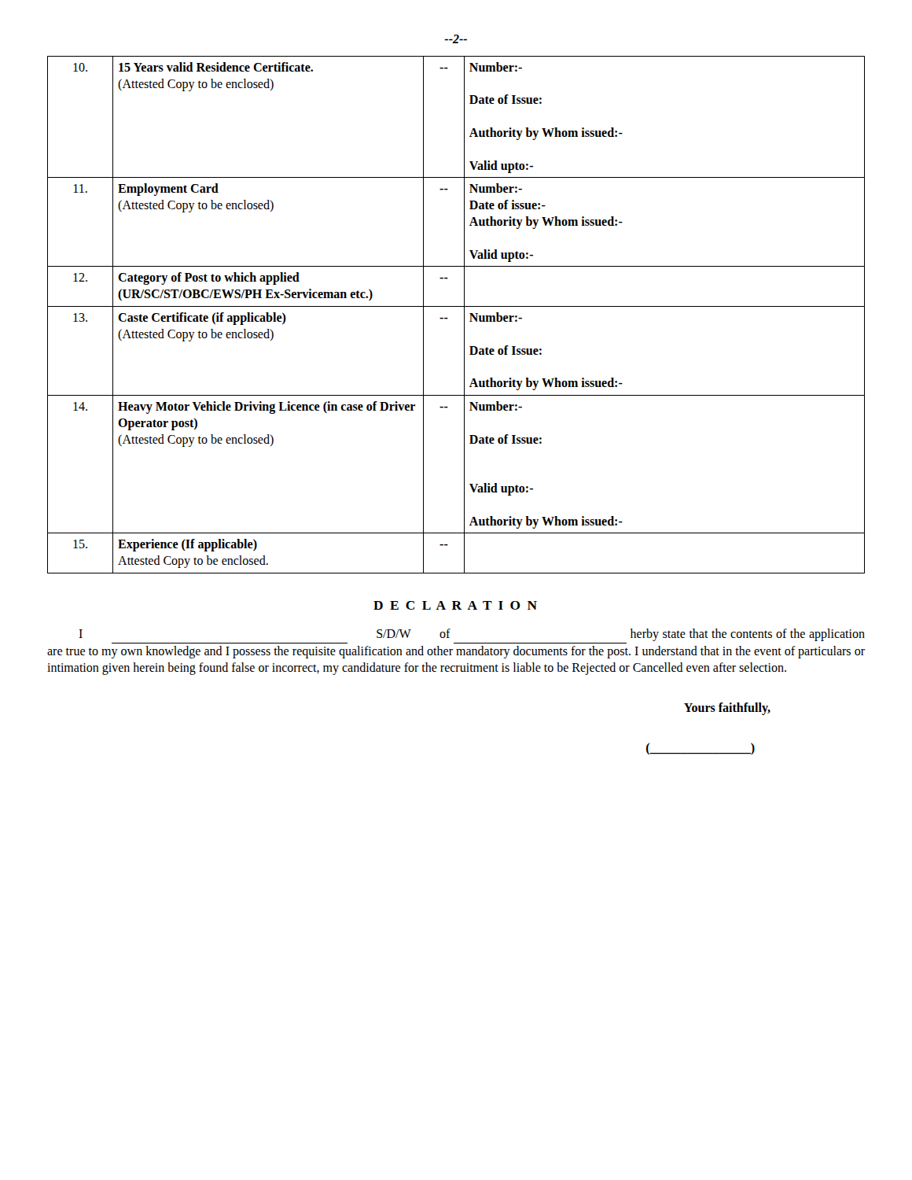--2--
| 10. | 15 Years valid Residence Certificate. (Attested Copy to be enclosed) | -- | Number:- Date of Issue: Authority by Whom issued:- Valid upto:- |
| 11. | Employment Card (Attested Copy to be enclosed) | -- | Number:- Date of issue:- Authority by Whom issued:- Valid upto:- |
| 12. | Category of Post to which applied (UR/SC/ST/OBC/EWS/PH Ex-Serviceman etc.) | -- | |
| 13. | Caste Certificate (if applicable) (Attested Copy to be enclosed) | -- | Number:- Date of Issue: Authority by Whom issued:- |
| 14. | Heavy Motor Vehicle Driving Licence (in case of Driver Operator post) (Attested Copy to be enclosed) | -- | Number:- Date of Issue: Valid upto:- Authority by Whom issued:- |
| 15. | Experience (If applicable) Attested Copy to be enclosed. | -- | |
D E C L A R A T I O N
I S/D/W of herby state that the contents of the application are true to my own knowledge and I possess the requisite qualification and other mandatory documents for the post. I understand that in the event of particulars or intimation given herein being found false or incorrect, my candidature for the recruitment is liable to be Rejected or Cancelled even after selection.
Yours faithfully,
(________________)